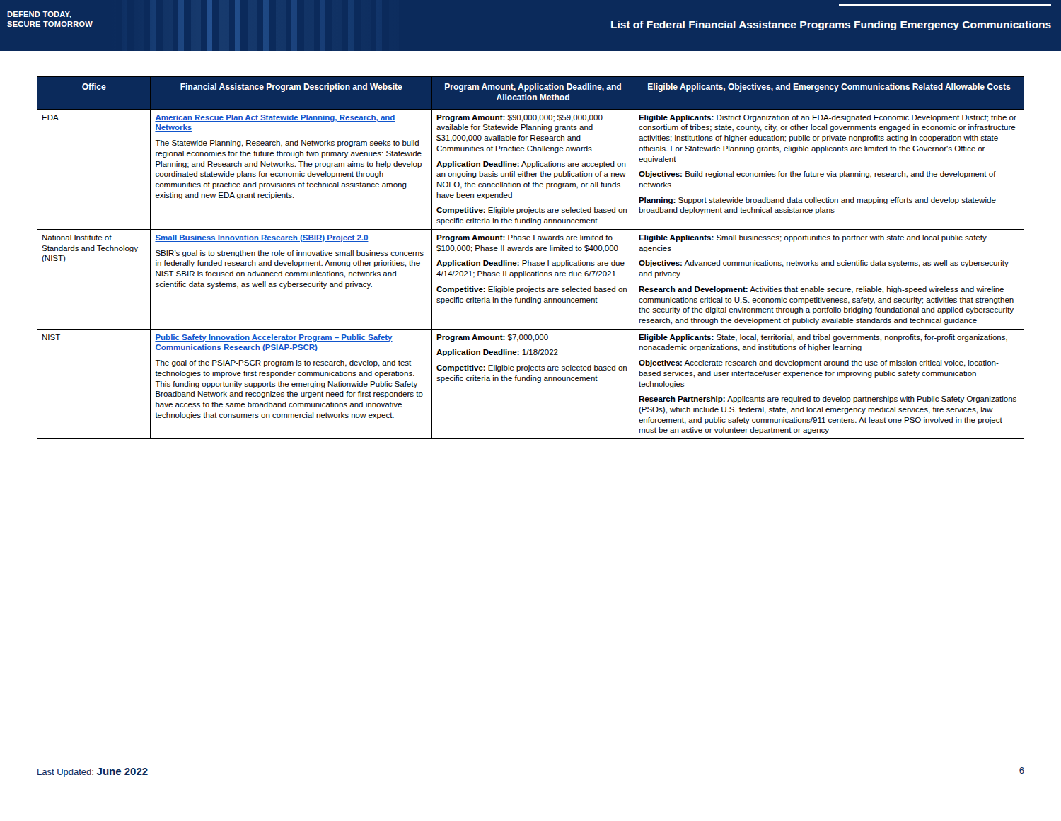DEFEND TODAY, SECURE TOMORROW
List of Federal Financial Assistance Programs Funding Emergency Communications
| Office | Financial Assistance Program Description and Website | Program Amount, Application Deadline, and Allocation Method | Eligible Applicants, Objectives, and Emergency Communications Related Allowable Costs |
| --- | --- | --- | --- |
| EDA | American Rescue Plan Act Statewide Planning, Research, and Networks The Statewide Planning, Research, and Networks program seeks to build regional economies for the future through two primary avenues: Statewide Planning; and Research and Networks. The program aims to help develop coordinated statewide plans for economic development through communities of practice and provisions of technical assistance among existing and new EDA grant recipients. | Program Amount: $90,000,000; $59,000,000 available for Statewide Planning grants and $31,000,000 available for Research and Communities of Practice Challenge awards Application Deadline: Applications are accepted on an ongoing basis until either the publication of a new NOFO, the cancellation of the program, or all funds have been expended Competitive: Eligible projects are selected based on specific criteria in the funding announcement | Eligible Applicants: District Organization of an EDA-designated Economic Development District; tribe or consortium of tribes; state, county, city, or other local governments engaged in economic or infrastructure activities; institutions of higher education; public or private nonprofits acting in cooperation with state officials. For Statewide Planning grants, eligible applicants are limited to the Governor's Office or equivalent Objectives: Build regional economies for the future via planning, research, and the development of networks Planning: Support statewide broadband data collection and mapping efforts and develop statewide broadband deployment and technical assistance plans |
| National Institute of Standards and Technology (NIST) | Small Business Innovation Research (SBIR) Project 2.0 SBIR’s goal is to strengthen the role of innovative small business concerns in federally-funded research and development. Among other priorities, the NIST SBIR is focused on advanced communications, networks and scientific data systems, as well as cybersecurity and privacy. | Program Amount: Phase I awards are limited to $100,000; Phase II awards are limited to $400,000 Application Deadline: Phase I applications are due 4/14/2021; Phase II applications are due 6/7/2021 Competitive: Eligible projects are selected based on specific criteria in the funding announcement | Eligible Applicants: Small businesses; opportunities to partner with state and local public safety agencies Objectives: Advanced communications, networks and scientific data systems, as well as cybersecurity and privacy Research and Development: Activities that enable secure, reliable, high-speed wireless and wireline communications critical to U.S. economic competitiveness, safety, and security; activities that strengthen the security of the digital environment through a portfolio bridging foundational and applied cybersecurity research, and through the development of publicly available standards and technical guidance |
| NIST | Public Safety Innovation Accelerator Program – Public Safety Communications Research (PSIAP-PSCR) The goal of the PSIAP-PSCR program is to research, develop, and test technologies to improve first responder communications and operations. This funding opportunity supports the emerging Nationwide Public Safety Broadband Network and recognizes the urgent need for first responders to have access to the same broadband communications and innovative technologies that consumers on commercial networks now expect. | Program Amount: $7,000,000 Application Deadline: 1/18/2022 Competitive: Eligible projects are selected based on specific criteria in the funding announcement | Eligible Applicants: State, local, territorial, and tribal governments, nonprofits, for-profit organizations, nonacademic organizations, and institutions of higher learning Objectives: Accelerate research and development around the use of mission critical voice, location-based services, and user interface/user experience for improving public safety communication technologies Research Partnership: Applicants are required to develop partnerships with Public Safety Organizations (PSOs), which include U.S. federal, state, and local emergency medical services, fire services, law enforcement, and public safety communications/911 centers. At least one PSO involved in the project must be an active or volunteer department or agency |
Last Updated: June 2022
6